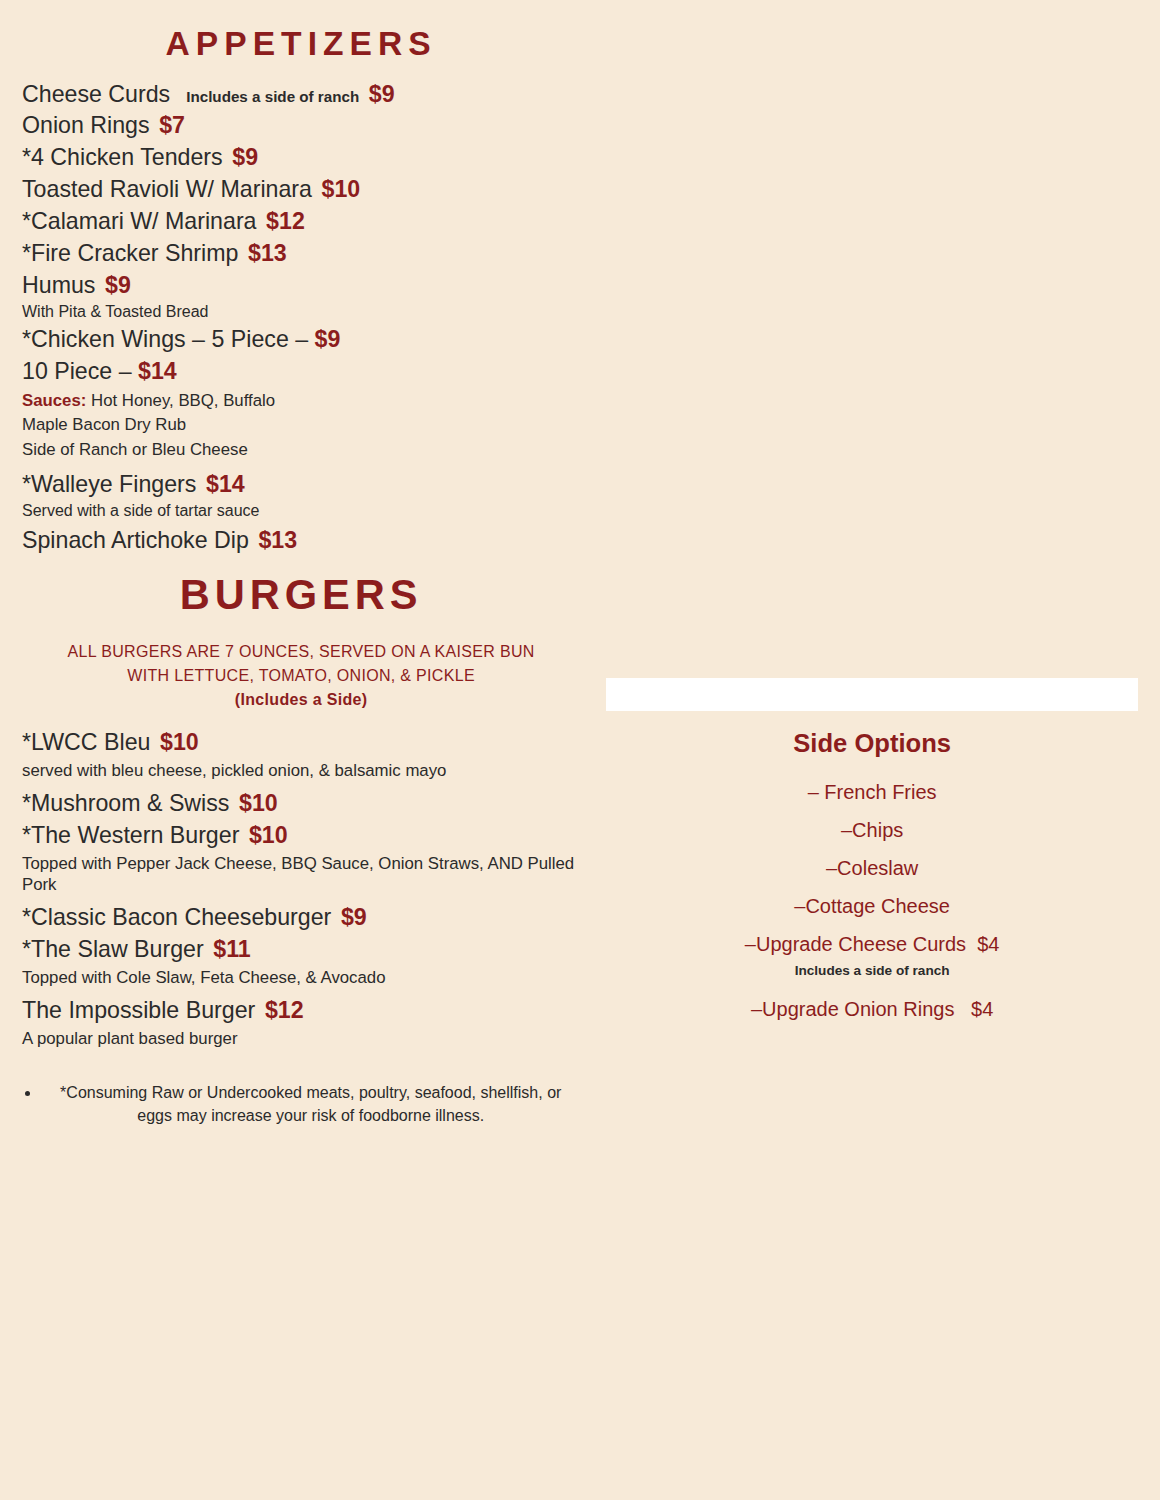APPETIZERS
Cheese Curds Includes a side of ranch $9
Onion Rings $7
*4 Chicken Tenders $9
Toasted Ravioli W/ Marinara $10
*Calamari W/ Marinara $12
*Fire Cracker Shrimp $13
Humus $9
With Pita & Toasted Bread
*Chicken Wings – 5 Piece – $9
10 Piece – $14
Sauces: Hot Honey, BBQ, Buffalo
Maple Bacon Dry Rub
Side of Ranch or Bleu Cheese
*Walleye Fingers $14
Served with a side of tartar sauce
Spinach Artichoke Dip $13
BURGERS
ALL BURGERS ARE 7 OUNCES, SERVED ON A KAISER BUN
WITH LETTUCE, TOMATO, ONION, & PICKLE
(Includes a Side)
*LWCC Bleu $10
served with bleu cheese, pickled onion, & balsamic mayo
*Mushroom & Swiss $10
*The Western Burger $10
Topped with Pepper Jack Cheese, BBQ Sauce, Onion Straws, AND Pulled Pork
*Classic Bacon Cheeseburger $9
*The Slaw Burger $11
Topped with Cole Slaw, Feta Cheese, & Avocado
The Impossible Burger $12
A popular plant based burger
Side Options
– French Fries
–Chips
–Coleslaw
–Cottage Cheese
–Upgrade Cheese Curds $4 Includes a side of ranch
–Upgrade Onion Rings $4
*Consuming Raw or Undercooked meats, poultry, seafood, shellfish, or eggs may increase your risk of foodborne illness.